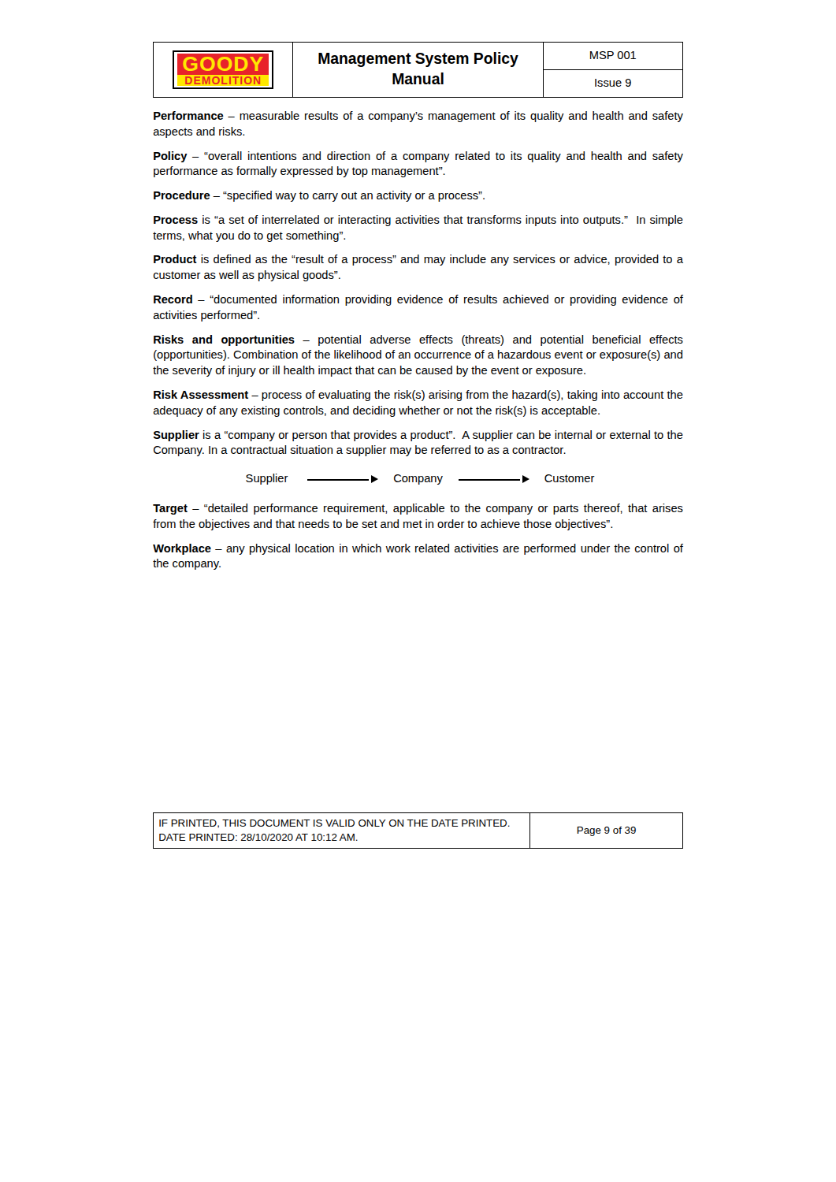| GOODY DEMOLITION | Management System Policy Manual | MSP 001 |
| Issue 9 |
Performance – measurable results of a company’s management of its quality and health and safety aspects and risks.
Policy – “overall intentions and direction of a company related to its quality and health and safety performance as formally expressed by top management”.
Procedure – “specified way to carry out an activity or a process”.
Process is “a set of interrelated or interacting activities that transforms inputs into outputs.” In simple terms, what you do to get something”.
Product is defined as the “result of a process” and may include any services or advice, provided to a customer as well as physical goods”.
Record – “documented information providing evidence of results achieved or providing evidence of activities performed”.
Risks and opportunities – potential adverse effects (threats) and potential beneficial effects (opportunities). Combination of the likelihood of an occurrence of a hazardous event or exposure(s) and the severity of injury or ill health impact that can be caused by the event or exposure.
Risk Assessment – process of evaluating the risk(s) arising from the hazard(s), taking into account the adequacy of any existing controls, and deciding whether or not the risk(s) is acceptable.
Supplier is a “company or person that provides a product”. A supplier can be internal or external to the Company. In a contractual situation a supplier may be referred to as a contractor.
Supplier Company Customer
Target – “detailed performance requirement, applicable to the company or parts thereof, that arises from the objectives and that needs to be set and met in order to achieve those objectives”.
Workplace – any physical location in which work related activities are performed under the control of the company.
| IF PRINTED, THIS DOCUMENT IS VALID ONLY ON THE DATE PRINTED. DATE PRINTED: 28/10/2020 AT 10:12 AM. | Page 9 of 39 |